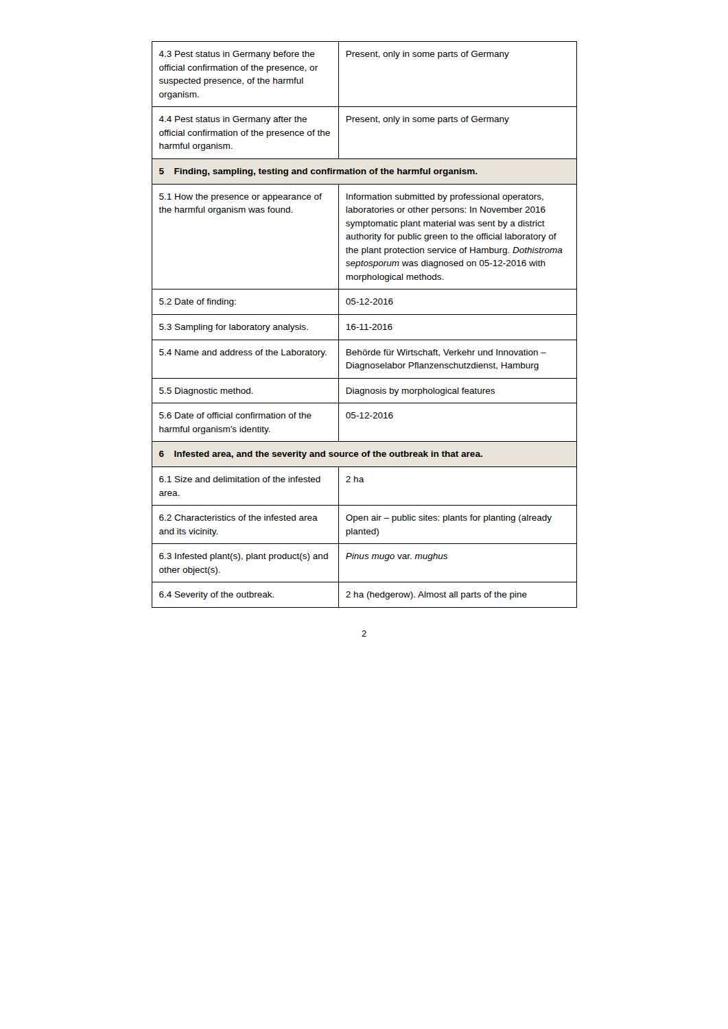| 4.3 Pest status in Germany before the official confirmation of the presence, or suspected presence, of the harmful organism. | Present, only in some parts of Germany |
| 4.4 Pest status in Germany after the official confirmation of the presence of the harmful organism. | Present, only in some parts of Germany |
| 5 Finding, sampling, testing and confirmation of the harmful organism. |
| 5.1 How the presence or appearance of the harmful organism was found. | Information submitted by professional operators, laboratories or other persons: In November 2016 symptomatic plant material was sent by a district authority for public green to the official laboratory of the plant protection service of Hamburg. Dothistroma septosporum was diagnosed on 05-12-2016 with morphological methods. |
| 5.2 Date of finding: | 05-12-2016 |
| 5.3 Sampling for laboratory analysis. | 16-11-2016 |
| 5.4 Name and address of the Laboratory. | Behörde für Wirtschaft, Verkehr und Innovation – Diagnoselabor Pflanzenschutzdienst, Hamburg |
| 5.5 Diagnostic method. | Diagnosis by morphological features |
| 5.6 Date of official confirmation of the harmful organism's identity. | 05-12-2016 |
| 6 Infested area, and the severity and source of the outbreak in that area. |
| 6.1 Size and delimitation of the infested area. | 2 ha |
| 6.2 Characteristics of the infested area and its vicinity. | Open air – public sites: plants for planting (already planted) |
| 6.3 Infested plant(s), plant product(s) and other object(s). | Pinus mugo var. mughus |
| 6.4 Severity of the outbreak. | 2 ha (hedgerow). Almost all parts of the pine |
2